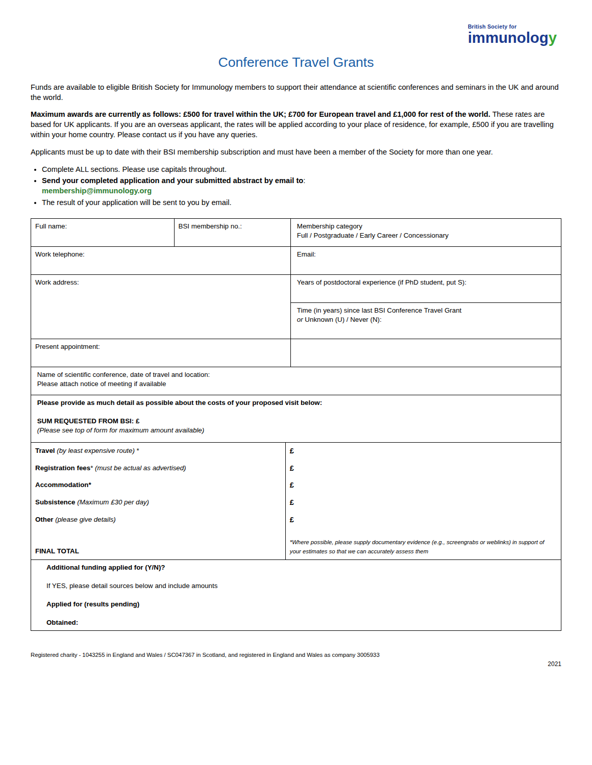British Society for
immunology
Conference Travel Grants
Funds are available to eligible British Society for Immunology members to support their attendance at scientific conferences and seminars in the UK and around the world.
Maximum awards are currently as follows: £500 for travel within the UK; £700 for European travel and £1,000 for rest of the world. These rates are based for UK applicants. If you are an overseas applicant, the rates will be applied according to your place of residence, for example, £500 if you are travelling within your home country. Please contact us if you have any queries.
Applicants must be up to date with their BSI membership subscription and must have been a member of the Society for more than one year.
Complete ALL sections. Please use capitals throughout.
Send your completed application and your submitted abstract by email to:
membership@immunology.org
The result of your application will be sent to you by email.
| Full name: | BSI membership no.: | Membership category Full / Postgraduate / Early Career / Concessionary |
| Work telephone: | Email: |
| Work address: | Years of postdoctoral experience (if PhD student, put S): |
| Time (in years) since last BSI Conference Travel Grant or Unknown (U) / Never (N): |
| Present appointment: | |
| Name of scientific conference, date of travel and location: Please attach notice of meeting if available |
| Please provide as much detail as possible about the costs of your proposed visit below: SUM REQUESTED FROM BSI: £ (Please see top of form for maximum amount available) |
| / Travel (by least expensive route) * / £ / / Registration fees * (must be actual as advertised) / £ / / Accommodation* / £ / / Subsistence (Maximum £30 per day) / £ / / Other (please give details) / £ / / FINAL TOTAL / *Where possible, please supply documentary evidence (e.g., screengrabs or weblinks) in support of your estimates so that we can accurately assess them / |
| Additional funding applied for (Y/N)? If YES, please detail sources below and include amounts Applied for (results pending) Obtained: |
Registered charity - 1043255 in England and Wales / SC047367 in Scotland, and registered in England and Wales as company 3005933
2021